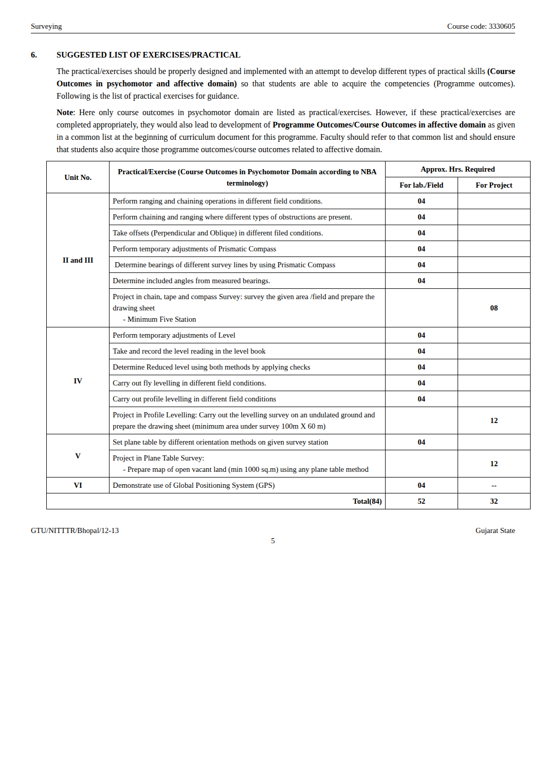Surveying Course code: 3330605
6. SUGGESTED LIST OF EXERCISES/PRACTICAL
The practical/exercises should be properly designed and implemented with an attempt to develop different types of practical skills (Course Outcomes in psychomotor and affective domain) so that students are able to acquire the competencies (Programme outcomes). Following is the list of practical exercises for guidance.
Note: Here only course outcomes in psychomotor domain are listed as practical/exercises. However, if these practical/exercises are completed appropriately, they would also lead to development of Programme Outcomes/Course Outcomes in affective domain as given in a common list at the beginning of curriculum document for this programme. Faculty should refer to that common list and should ensure that students also acquire those programme outcomes/course outcomes related to affective domain.
| Unit No. | Practical/Exercise (Course Outcomes in Psychomotor Domain according to NBA terminology) | Approx. Hrs. Required |
| --- | --- | --- |
| For lab./Field | For Project |
| II and III | Perform ranging and chaining operations in different field conditions. | 04 | |
| Perform chaining and ranging where different types of obstructions are present. | 04 | |
| Take offsets (Perpendicular and Oblique) in different filed conditions. | 04 | |
| Perform temporary adjustments of Prismatic Compass | 04 | |
| Determine bearings of different survey lines by using Prismatic Compass | 04 | |
| Determine included angles from measured bearings. | 04 | |
| Project in chain, tape and compass Survey: survey the given area /field and prepare the drawing sheet Minimum Five Station | | 08 |
| IV | Perform temporary adjustments of Level | 04 | |
| Take and record the level reading in the level book | 04 | |
| Determine Reduced level using both methods by applying checks | 04 | |
| Carry out fly levelling in different field conditions. | 04 | |
| Carry out profile levelling in different field conditions | 04 | |
| Project in Profile Levelling: Carry out the levelling survey on an undulated ground and prepare the drawing sheet (minimum area under survey 100m X 60 m) | | 12 |
| V | Set plane table by different orientation methods on given survey station | 04 | |
| Project in Plane Table Survey: Prepare map of open vacant land (min 1000 sq.m) using any plane table method | | 12 |
| VI | Demonstrate use of Global Positioning System (GPS) | 04 | -- |
| Total(84) | 52 | 32 |
GTU/NITTTR/Bhopal/12-13 Gujarat State 5